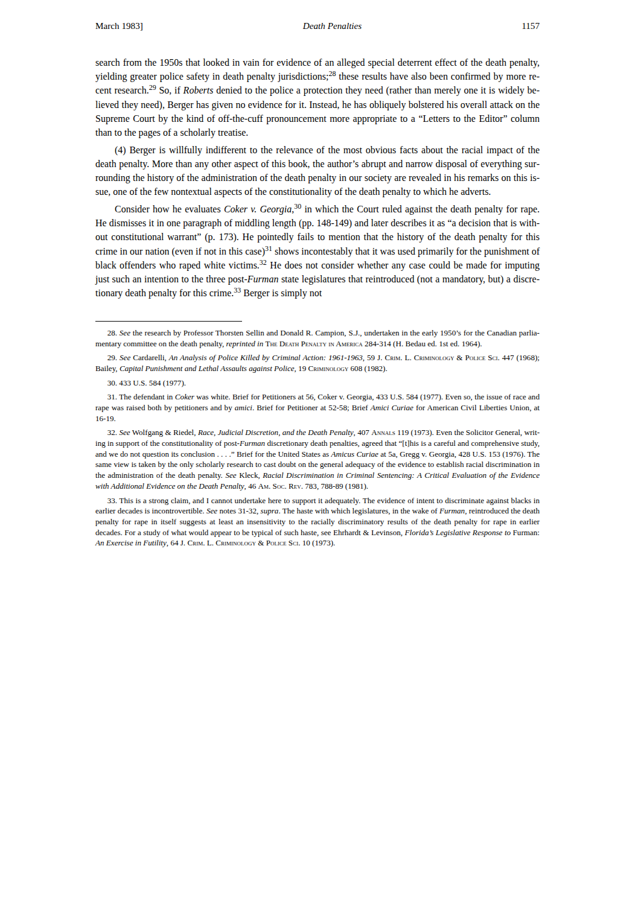March 1983] Death Penalties 1157
search from the 1950s that looked in vain for evidence of an alleged special deterrent effect of the death penalty, yielding greater police safety in death penalty jurisdictions;28 these results have also been confirmed by more recent research.29 So, if Roberts denied to the police a protection they need (rather than merely one it is widely believed they need), Berger has given no evidence for it. Instead, he has obliquely bolstered his overall attack on the Supreme Court by the kind of off-the-cuff pronouncement more appropriate to a “Letters to the Editor” column than to the pages of a scholarly treatise.
(4) Berger is willfully indifferent to the relevance of the most obvious facts about the racial impact of the death penalty. More than any other aspect of this book, the author’s abrupt and narrow disposal of everything surrounding the history of the administration of the death penalty in our society are revealed in his remarks on this issue, one of the few nontextual aspects of the constitutionality of the death penalty to which he adverts.
Consider how he evaluates Coker v. Georgia,30 in which the Court ruled against the death penalty for rape. He dismisses it in one paragraph of middling length (pp. 148-149) and later describes it as “a decision that is without constitutional warrant” (p. 173). He pointedly fails to mention that the history of the death penalty for this crime in our nation (even if not in this case)31 shows incontestably that it was used primarily for the punishment of black offenders who raped white victims.32 He does not consider whether any case could be made for imputing just such an intention to the three post-Furman state legislatures that reintroduced (not a mandatory, but) a discretionary death penalty for this crime.33 Berger is simply not
28. See the research by Professor Thorsten Sellin and Donald R. Campion, S.J., undertaken in the early 1950’s for the Canadian parliamentary committee on the death penalty, reprinted in The Death Penalty in America 284-314 (H. Bedau ed. 1st ed. 1964).
29. See Cardarelli, An Analysis of Police Killed by Criminal Action: 1961-1963, 59 J. Crim. L. Criminology & Police Sci. 447 (1968); Bailey, Capital Punishment and Lethal Assaults against Police, 19 Criminology 608 (1982).
30. 433 U.S. 584 (1977).
31. The defendant in Coker was white. Brief for Petitioners at 56, Coker v. Georgia, 433 U.S. 584 (1977). Even so, the issue of race and rape was raised both by petitioners and by amici. Brief for Petitioner at 52-58; Brief Amici Curiae for American Civil Liberties Union, at 16-19.
32. See Wolfgang & Riedel, Race, Judicial Discretion, and the Death Penalty, 407 Annals 119 (1973). Even the Solicitor General, writing in support of the constitutionality of post-Furman discretionary death penalties, agreed that “[t]his is a careful and comprehensive study, and we do not question its conclusion . . . .” Brief for the United States as Amicus Curiae at 5a, Gregg v. Georgia, 428 U.S. 153 (1976). The same view is taken by the only scholarly research to cast doubt on the general adequacy of the evidence to establish racial discrimination in the administration of the death penalty. See Kleck, Racial Discrimination in Criminal Sentencing: A Critical Evaluation of the Evidence with Additional Evidence on the Death Penalty, 46 Am. Soc. Rev. 783, 788-89 (1981).
33. This is a strong claim, and I cannot undertake here to support it adequately. The evidence of intent to discriminate against blacks in earlier decades is incontrovertible. See notes 31-32, supra. The haste with which legislatures, in the wake of Furman, reintroduced the death penalty for rape in itself suggests at least an insensitivity to the racially discriminatory results of the death penalty for rape in earlier decades. For a study of what would appear to be typical of such haste, see Ehrhardt & Levinson, Florida’s Legislative Response to Furman: An Exercise in Futility, 64 J. Crim. L. Criminology & Police Sci. 10 (1973).